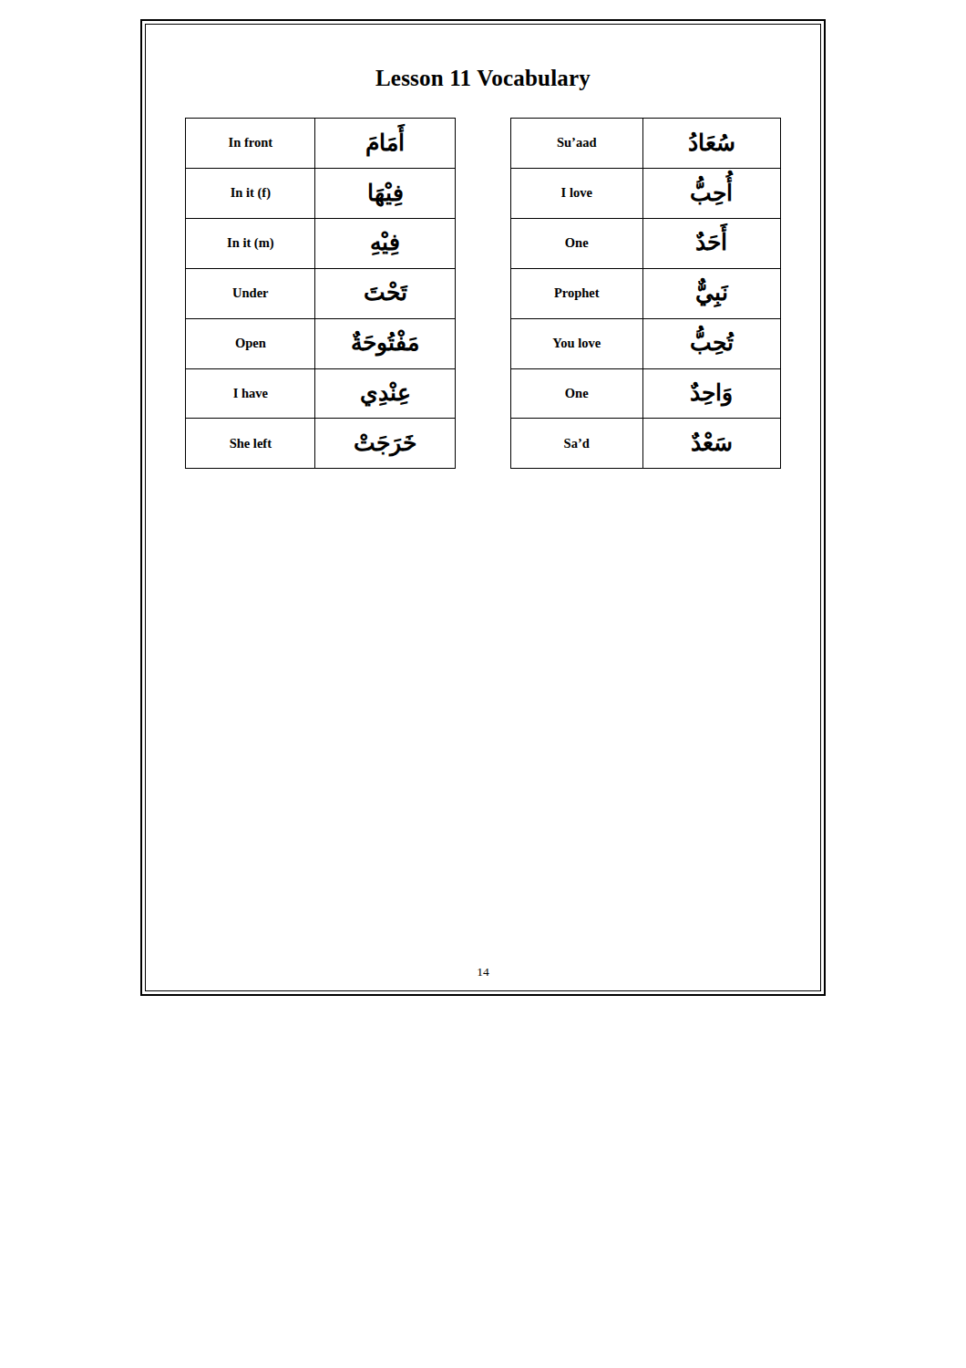Lesson 11 Vocabulary
| In front | أَمَامَ |
| In it (f) | فِيْهَا |
| In it (m) | فِيْهِ |
| Under | تَحْتَ |
| Open | مَفْتُوحَةٌ |
| I have | عِنْدِي |
| She left | خَرَجَتْ |
| Su’aad | سُعَادُ |
| I love | أُحِبُّ |
| One | أَحَدٌ |
| Prophet | نَبِيٌّ |
| You love | تُحِبُّ |
| One | وَاحِدٌ |
| Sa’d | سَعْدٌ |
14